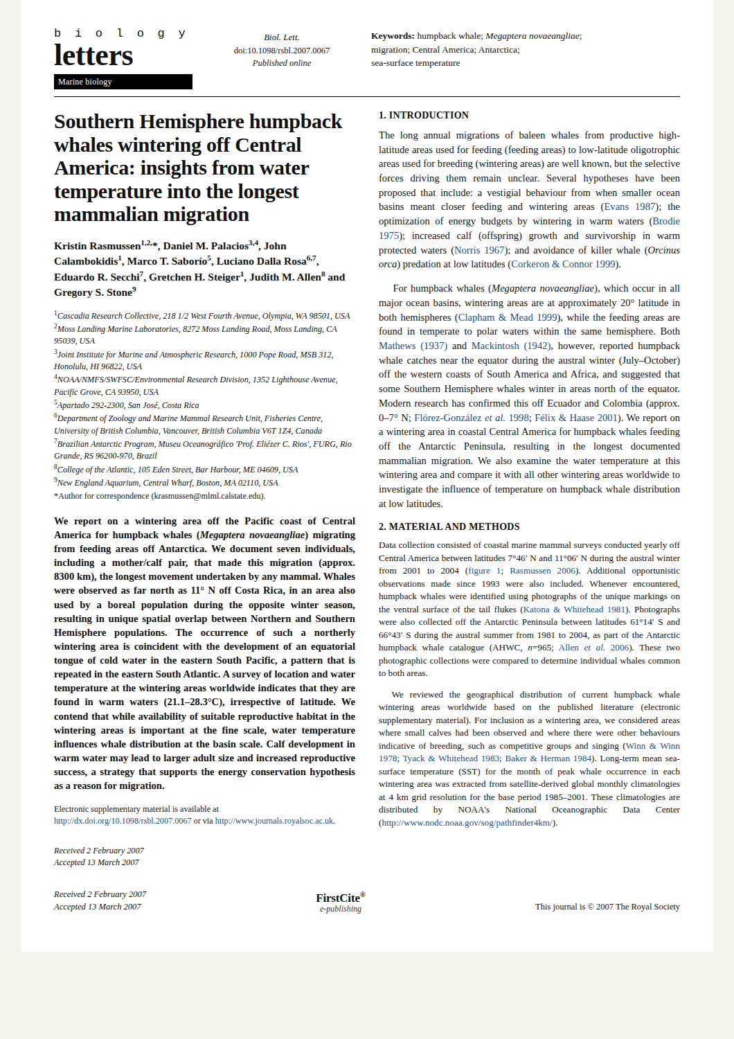b i o l o g y
letters
Marine biology
Biol. Lett.
doi:10.1098/rsbl.2007.0067
Published online
Keywords: humpback whale; Megaptera novaeangliae;
migration; Central America; Antarctica;
sea-surface temperature
Southern Hemisphere humpback whales wintering off Central America: insights from water temperature into the longest mammalian migration
Kristin Rasmussen1,2,*, Daniel M. Palacios3,4, John Calambokidis1, Marco T. Saborío5, Luciano Dalla Rosa6,7, Eduardo R. Secchi7, Gretchen H. Steiger1, Judith M. Allen8 and Gregory S. Stone9
1Cascadia Research Collective, 218 1/2 West Fourth Avenue, Olympia, WA 98501, USA
2Moss Landing Marine Laboratories, 8272 Moss Landing Road, Moss Landing, CA 95039, USA
3Joint Institute for Marine and Atmospheric Research, 1000 Pope Road, MSB 312, Honolulu, HI 96822, USA
4NOAA/NMFS/SWFSC/Environmental Research Division, 1352 Lighthouse Avenue, Pacific Grove, CA 93950, USA
5Apartado 292-2300, San José, Costa Rica
6Department of Zoology and Marine Mammal Research Unit, Fisheries Centre, University of British Columbia, Vancouver, British Columbia V6T 1Z4, Canada
7Brazilian Antarctic Program, Museu Oceanográfico 'Prof. Eliézer C. Rios', FURG, Rio Grande, RS 96200-970, Brazil
8College of the Atlantic, 105 Eden Street, Bar Harbour, ME 04609, USA
9New England Aquarium, Central Wharf, Boston, MA 02110, USA
*Author for correspondence (krasmussen@mlml.calstate.edu).
We report on a wintering area off the Pacific coast of Central America for humpback whales (Megaptera novaeangliae) migrating from feeding areas off Antarctica. We document seven individuals, including a mother/calf pair, that made this migration (approx. 8300 km), the longest movement undertaken by any mammal. Whales were observed as far north as 11° N off Costa Rica, in an area also used by a boreal population during the opposite winter season, resulting in unique spatial overlap between Northern and Southern Hemisphere populations. The occurrence of such a northerly wintering area is coincident with the development of an equatorial tongue of cold water in the eastern South Pacific, a pattern that is repeated in the eastern South Atlantic. A survey of location and water temperature at the wintering areas worldwide indicates that they are found in warm waters (21.1–28.3°C), irrespective of latitude. We contend that while availability of suitable reproductive habitat in the wintering areas is important at the fine scale, water temperature influences whale distribution at the basin scale. Calf development in warm water may lead to larger adult size and increased reproductive success, a strategy that supports the energy conservation hypothesis as a reason for migration.
Electronic supplementary material is available at http://dx.doi.org/10.1098/rsbl.2007.0067 or via http://www.journals.royalsoc.ac.uk.
Received 2 February 2007
Accepted 13 March 2007
1. Introduction
The long annual migrations of baleen whales from productive high-latitude areas used for feeding (feeding areas) to low-latitude oligotrophic areas used for breeding (wintering areas) are well known, but the selective forces driving them remain unclear. Several hypotheses have been proposed that include: a vestigial behaviour from when smaller ocean basins meant closer feeding and wintering areas (Evans 1987); the optimization of energy budgets by wintering in warm waters (Brodie 1975); increased calf (offspring) growth and survivorship in warm protected waters (Norris 1967); and avoidance of killer whale (Orcinus orca) predation at low latitudes (Corkeron & Connor 1999).
For humpback whales (Megaptera novaeangliae), which occur in all major ocean basins, wintering areas are at approximately 20° latitude in both hemispheres (Clapham & Mead 1999), while the feeding areas are found in temperate to polar waters within the same hemisphere. Both Mathews (1937) and Mackintosh (1942), however, reported humpback whale catches near the equator during the austral winter (July–October) off the western coasts of South America and Africa, and suggested that some Southern Hemisphere whales winter in areas north of the equator. Modern research has confirmed this off Ecuador and Colombia (approx. 0–7° N; Flórez-González et al. 1998; Félix & Haase 2001). We report on a wintering area in coastal Central America for humpback whales feeding off the Antarctic Peninsula, resulting in the longest documented mammalian migration. We also examine the water temperature at this wintering area and compare it with all other wintering areas worldwide to investigate the influence of temperature on humpback whale distribution at low latitudes.
2. Material and methods
Data collection consisted of coastal marine mammal surveys conducted yearly off Central America between latitudes 7°46′ N and 11°06′ N during the austral winter from 2001 to 2004 (figure 1; Rasmussen 2006). Additional opportunistic observations made since 1993 were also included. Whenever encountered, humpback whales were identified using photographs of the unique markings on the ventral surface of the tail flukes (Katona & Whitehead 1981). Photographs were also collected off the Antarctic Peninsula between latitudes 61°14′ S and 66°43′ S during the austral summer from 1981 to 2004, as part of the Antarctic humpback whale catalogue (AHWC, n=965; Allen et al. 2006). These two photographic collections were compared to determine individual whales common to both areas.
We reviewed the geographical distribution of current humpback whale wintering areas worldwide based on the published literature (electronic supplementary material). For inclusion as a wintering area, we considered areas where small calves had been observed and where there were other behaviours indicative of breeding, such as competitive groups and singing (Winn & Winn 1978; Tyack & Whitehead 1983; Baker & Herman 1984). Long-term mean sea-surface temperature (SST) for the month of peak whale occurrence in each wintering area was extracted from satellite-derived global monthly climatologies at 4 km grid resolution for the base period 1985–2001. These climatologies are distributed by NOAA's National Oceanographic Data Center (http://www.nodc.noaa.gov/sog/pathfinder4km/).
Received 2 February 2007
Accepted 13 March 2007
FirstCite®
e-publishing
This journal is © 2007 The Royal Society